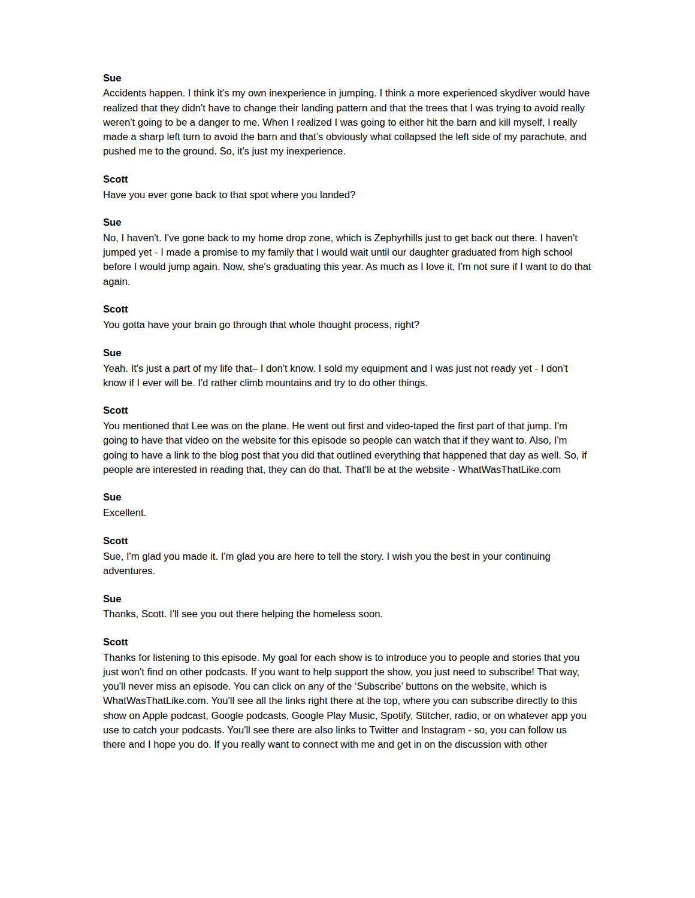Sue
Accidents happen. I think it's my own inexperience in jumping. I think a more experienced skydiver would have realized that they didn't have to change their landing pattern and that the trees that I was trying to avoid really weren't going to be a danger to me. When I realized I was going to either hit the barn and kill myself, I really made a sharp left turn to avoid the barn and that’s obviously what collapsed the left side of my parachute, and pushed me to the ground. So, it's just my inexperience.
Scott
Have you ever gone back to that spot where you landed?
Sue
No, I haven't. I've gone back to my home drop zone, which is Zephyrhills just to get back out there. I haven't jumped yet - I made a promise to my family that I would wait until our daughter graduated from high school before I would jump again. Now, she's graduating this year. As much as I love it, I'm not sure if I want to do that again.
Scott
You gotta have your brain go through that whole thought process, right?
Sue
Yeah. It's just a part of my life that– I don't know. I sold my equipment and I was just not ready yet - I don't know if I ever will be. I'd rather climb mountains and try to do other things.
Scott
You mentioned that Lee was on the plane. He went out first and video-taped the first part of that jump. I'm going to have that video on the website for this episode so people can watch that if they want to. Also, I'm going to have a link to the blog post that you did that outlined everything that happened that day as well. So, if people are interested in reading that, they can do that. That'll be at the website - WhatWasThatLike.com
Sue
Excellent.
Scott
Sue, I'm glad you made it. I'm glad you are here to tell the story. I wish you the best in your continuing adventures.
Sue
Thanks, Scott. I'll see you out there helping the homeless soon.
Scott
Thanks for listening to this episode. My goal for each show is to introduce you to people and stories that you just won't find on other podcasts. If you want to help support the show, you just need to subscribe! That way, you'll never miss an episode. You can click on any of the ‘Subscribe’ buttons on the website, which is WhatWasThatLike.com. You'll see all the links right there at the top, where you can subscribe directly to this show on Apple podcast, Google podcasts, Google Play Music, Spotify, Stitcher, radio, or on whatever app you use to catch your podcasts. You'll see there are also links to Twitter and Instagram - so, you can follow us there and I hope you do. If you really want to connect with me and get in on the discussion with other